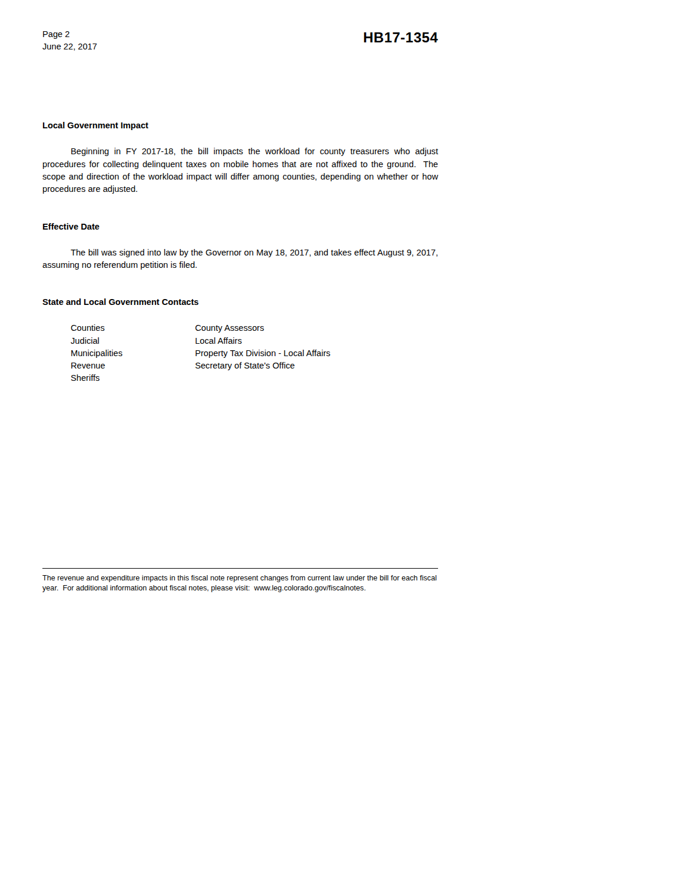Page 2
June 22, 2017
HB17-1354
Local Government Impact
Beginning in FY 2017-18, the bill impacts the workload for county treasurers who adjust procedures for collecting delinquent taxes on mobile homes that are not affixed to the ground. The scope and direction of the workload impact will differ among counties, depending on whether or how procedures are adjusted.
Effective Date
The bill was signed into law by the Governor on May 18, 2017, and takes effect August 9, 2017, assuming no referendum petition is filed.
State and Local Government Contacts
| Counties | County Assessors |
| Judicial | Local Affairs |
| Municipalities | Property Tax Division - Local Affairs |
| Revenue | Secretary of State's Office |
| Sheriffs | |
The revenue and expenditure impacts in this fiscal note represent changes from current law under the bill for each fiscal year. For additional information about fiscal notes, please visit: www.leg.colorado.gov/fiscalnotes.